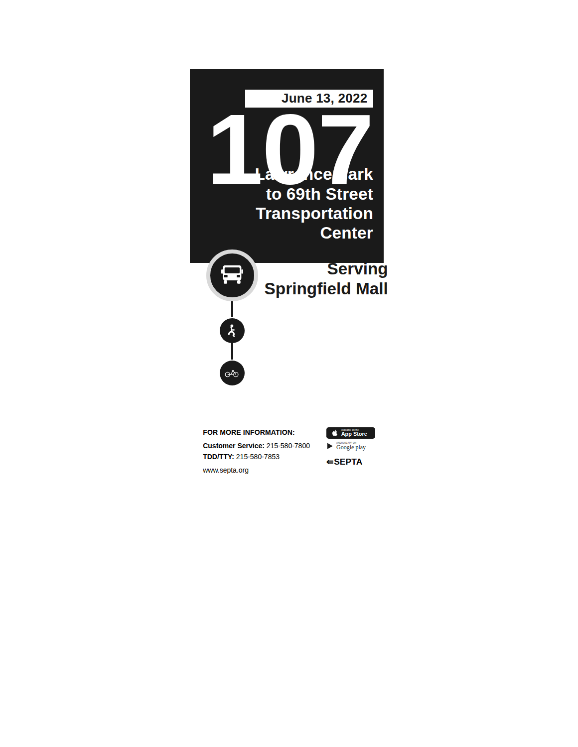June 13, 2022
107
Lawrence Park
to 69th Street
Transportation Center
Serving
Springfield Mall
FOR MORE INFORMATION:
Customer Service: 215-580-7800
TDD/TTY: 215-580-7853
www.septa.org
Available on the App Store
ANDROID APP ON Google play
⇚SEPTA